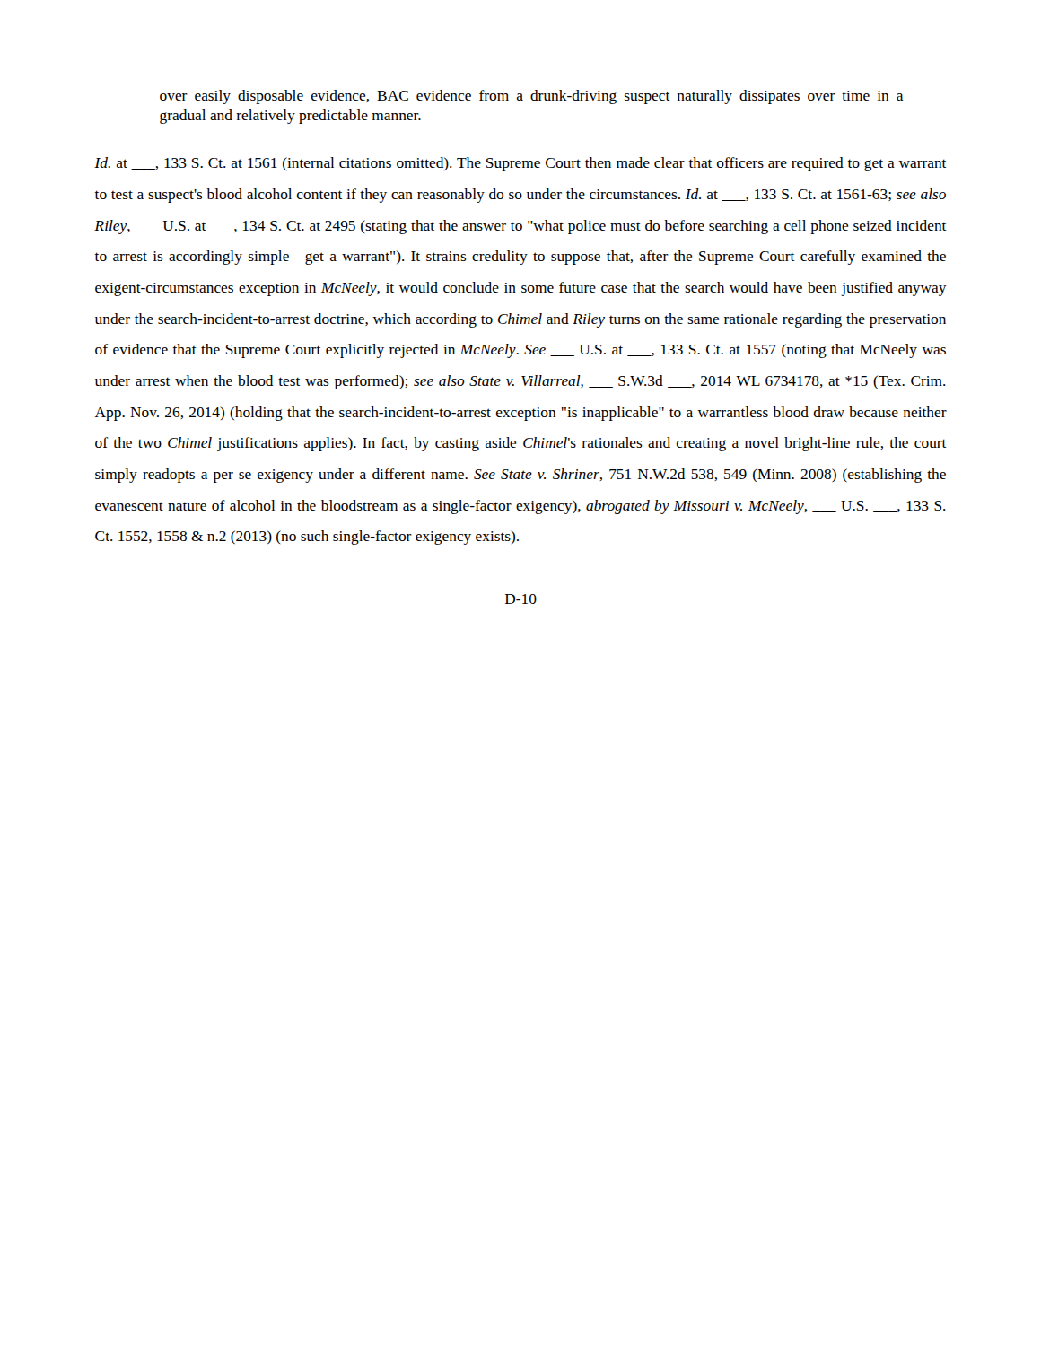over easily disposable evidence, BAC evidence from a drunk-driving suspect naturally dissipates over time in a gradual and relatively predictable manner.
Id. at ___, 133 S. Ct. at 1561 (internal citations omitted). The Supreme Court then made clear that officers are required to get a warrant to test a suspect's blood alcohol content if they can reasonably do so under the circumstances. Id. at ___, 133 S. Ct. at 1561-63; see also Riley, ___ U.S. at ___, 134 S. Ct. at 2495 (stating that the answer to "what police must do before searching a cell phone seized incident to arrest is accordingly simple—get a warrant"). It strains credulity to suppose that, after the Supreme Court carefully examined the exigent-circumstances exception in McNeely, it would conclude in some future case that the search would have been justified anyway under the search-incident-to-arrest doctrine, which according to Chimel and Riley turns on the same rationale regarding the preservation of evidence that the Supreme Court explicitly rejected in McNeely. See ___ U.S. at ___, 133 S. Ct. at 1557 (noting that McNeely was under arrest when the blood test was performed); see also State v. Villarreal, ___ S.W.3d ___, 2014 WL 6734178, at *15 (Tex. Crim. App. Nov. 26, 2014) (holding that the search-incident-to-arrest exception "is inapplicable" to a warrantless blood draw because neither of the two Chimel justifications applies). In fact, by casting aside Chimel's rationales and creating a novel bright-line rule, the court simply readopts a per se exigency under a different name. See State v. Shriner, 751 N.W.2d 538, 549 (Minn. 2008) (establishing the evanescent nature of alcohol in the bloodstream as a single-factor exigency), abrogated by Missouri v. McNeely, ___ U.S. ___, 133 S. Ct. 1552, 1558 & n.2 (2013) (no such single-factor exigency exists).
D-10